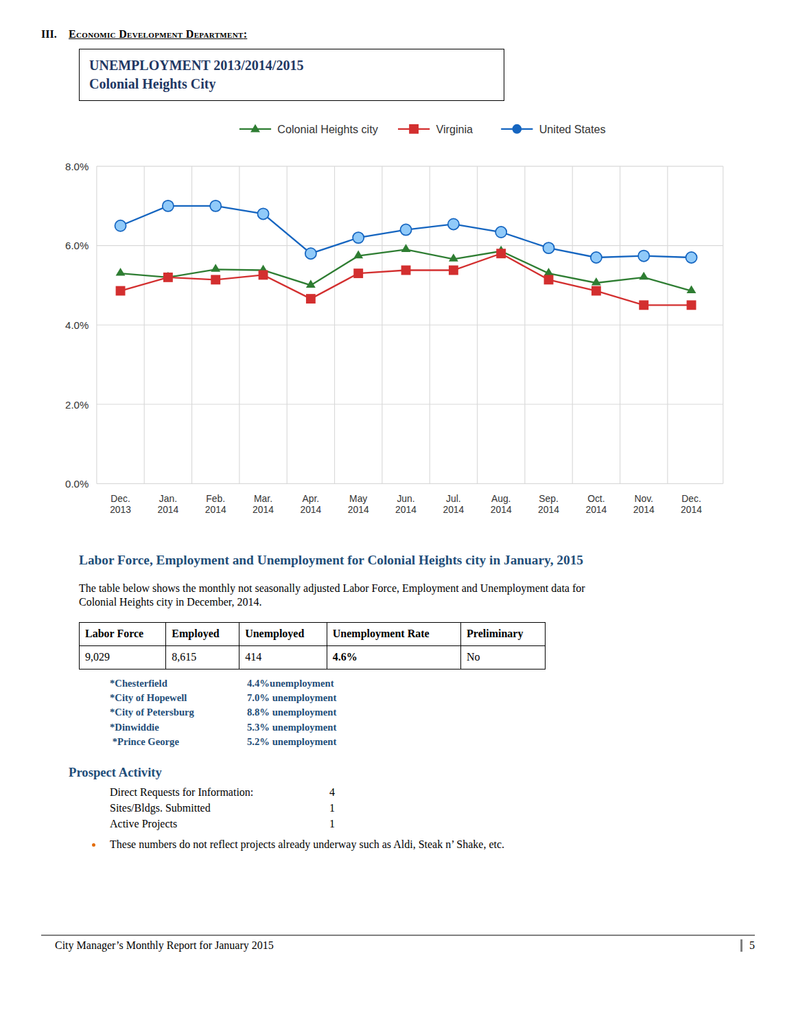III. Economic Development Department:
UNEMPLOYMENT 2013/2014/2015
Colonial Heights City
Colonial Heights city Virginia United States 8.0% 6.0% 4.0% 2.0% 0.0% Dec.2013 Jan.2014 Feb.2014 Mar.2014 Apr.2014 May2014 Jun.2014 Jul.2014 Aug.2014 Sep.2014 Oct.2014 Nov.2014 Dec.2014
Labor Force, Employment and Unemployment for Colonial Heights city in January, 2015
The table below shows the monthly not seasonally adjusted Labor Force, Employment and Unemployment data for Colonial Heights city in December, 2014.
| Labor Force | Employed | Unemployed | Unemployment Rate | Preliminary |
| --- | --- | --- | --- | --- |
| 9,029 | 8,615 | 414 | 4.6% | No |
| *Chesterfield | 4.4%unemployment |
| *City of Hopewell | 7.0% unemployment |
| *City of Petersburg | 8.8% unemployment |
| *Dinwiddie | 5.3% unemployment |
| *Prince George | 5.2% unemployment |
Prospect Activity
| Direct Requests for Information: | 4 |
| Sites/Bldgs. Submitted | 1 |
| Active Projects | 1 |
These numbers do not reflect projects already underway such as Aldi, Steak n’ Shake, etc.
City Manager’s Monthly Report for January 2015
5